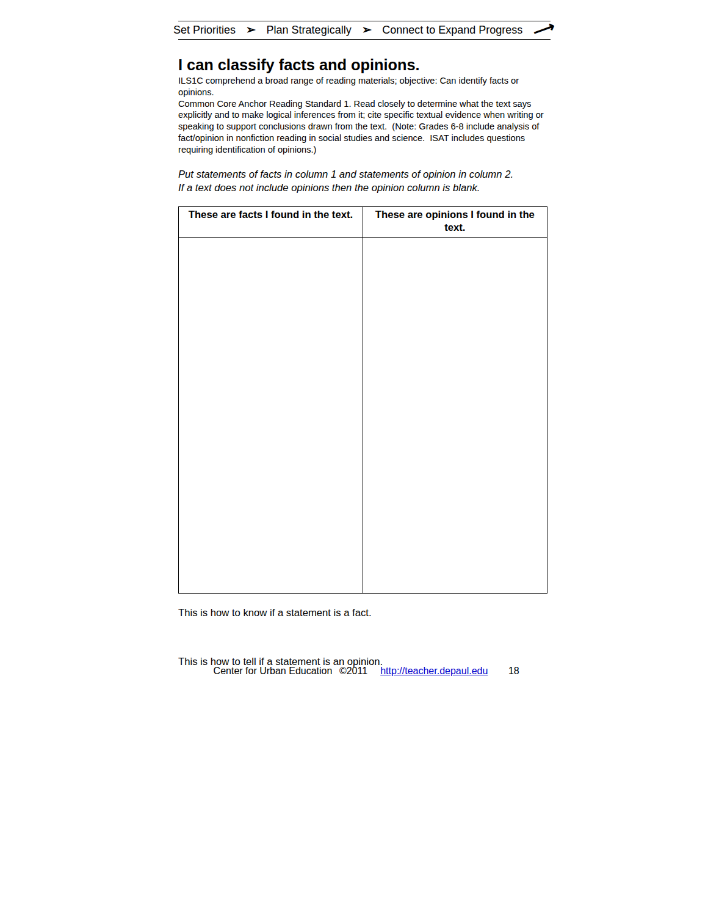Set Priorities ➢ Plan Strategically ➢ Connect to Expand Progress ⟶
I can classify facts and opinions.
ILS1C comprehend a broad range of reading materials; objective: Can identify facts or opinions.
Common Core Anchor Reading Standard 1. Read closely to determine what the text says explicitly and to make logical inferences from it; cite specific textual evidence when writing or speaking to support conclusions drawn from the text. (Note: Grades 6-8 include analysis of fact/opinion in nonfiction reading in social studies and science. ISAT includes questions requiring identification of opinions.)
Put statements of facts in column 1 and statements of opinion in column 2.
If a text does not include opinions then the opinion column is blank.
| These are facts I found in the text. | These are opinions I found in the text. |
| --- | --- |
This is how to know if a statement is a fact.
This is how to tell if a statement is an opinion.
Center for Urban Education ©2011 http://teacher.depaul.edu 18